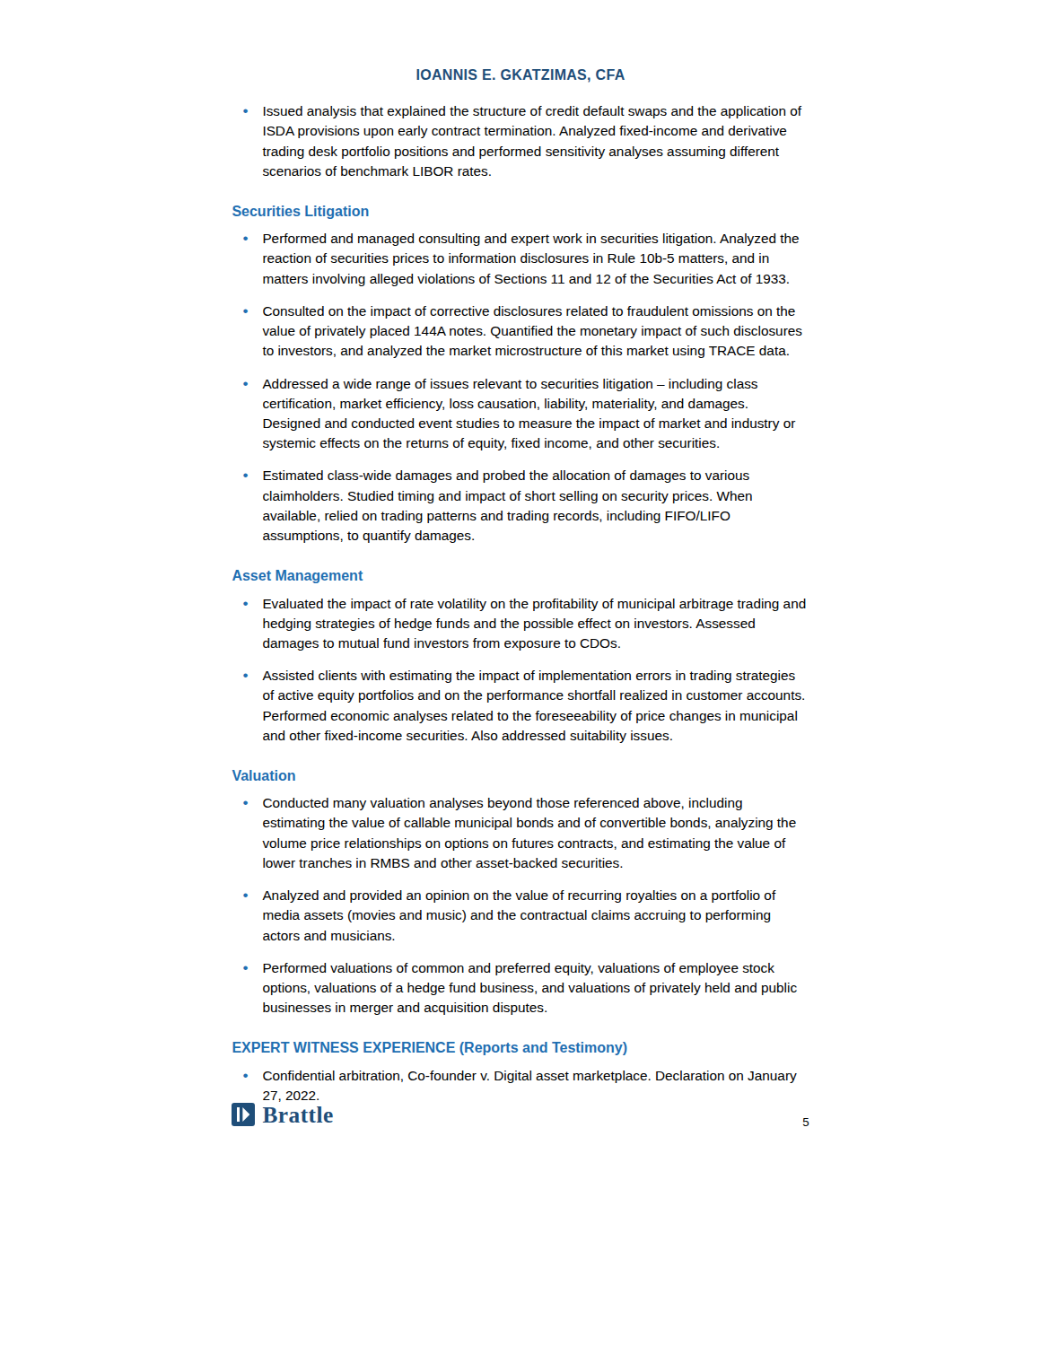IOANNIS E. GKATZIMAS, CFA
Issued analysis that explained the structure of credit default swaps and the application of ISDA provisions upon early contract termination. Analyzed fixed-income and derivative trading desk portfolio positions and performed sensitivity analyses assuming different scenarios of benchmark LIBOR rates.
Securities Litigation
Performed and managed consulting and expert work in securities litigation. Analyzed the reaction of securities prices to information disclosures in Rule 10b-5 matters, and in matters involving alleged violations of Sections 11 and 12 of the Securities Act of 1933.
Consulted on the impact of corrective disclosures related to fraudulent omissions on the value of privately placed 144A notes. Quantified the monetary impact of such disclosures to investors, and analyzed the market microstructure of this market using TRACE data.
Addressed a wide range of issues relevant to securities litigation – including class certification, market efficiency, loss causation, liability, materiality, and damages. Designed and conducted event studies to measure the impact of market and industry or systemic effects on the returns of equity, fixed income, and other securities.
Estimated class-wide damages and probed the allocation of damages to various claimholders. Studied timing and impact of short selling on security prices. When available, relied on trading patterns and trading records, including FIFO/LIFO assumptions, to quantify damages.
Asset Management
Evaluated the impact of rate volatility on the profitability of municipal arbitrage trading and hedging strategies of hedge funds and the possible effect on investors. Assessed damages to mutual fund investors from exposure to CDOs.
Assisted clients with estimating the impact of implementation errors in trading strategies of active equity portfolios and on the performance shortfall realized in customer accounts. Performed economic analyses related to the foreseeability of price changes in municipal and other fixed-income securities. Also addressed suitability issues.
Valuation
Conducted many valuation analyses beyond those referenced above, including estimating the value of callable municipal bonds and of convertible bonds, analyzing the volume price relationships on options on futures contracts, and estimating the value of lower tranches in RMBS and other asset-backed securities.
Analyzed and provided an opinion on the value of recurring royalties on a portfolio of media assets (movies and music) and the contractual claims accruing to performing actors and musicians.
Performed valuations of common and preferred equity, valuations of employee stock options, valuations of a hedge fund business, and valuations of privately held and public businesses in merger and acquisition disputes.
EXPERT WITNESS EXPERIENCE (Reports and Testimony)
Confidential arbitration, Co-founder v. Digital asset marketplace. Declaration on January 27, 2022.
Brattle
5